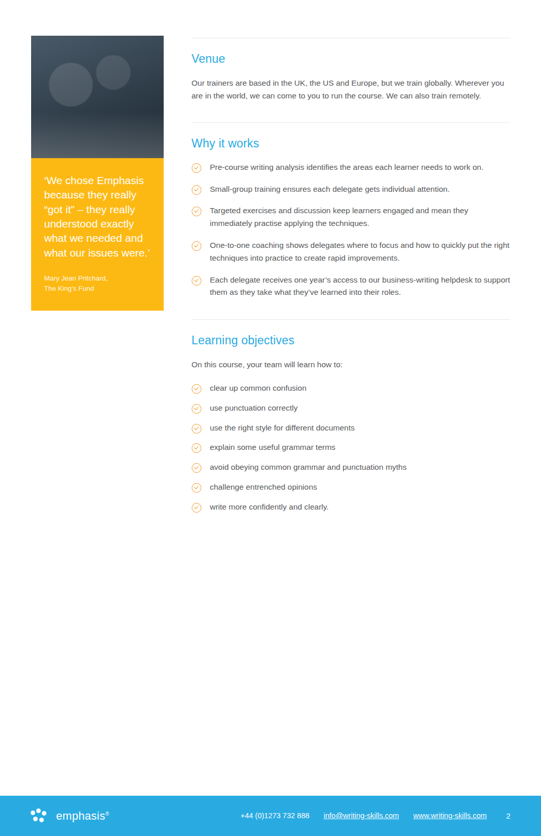‘We chose Emphasis because they really “got it” – they really understood exactly what we needed and what our issues were.’
Mary Jean Pritchard,
The King’s Fund
Venue
Our trainers are based in the UK, the US and Europe, but we train globally. Wherever you are in the world, we can come to you to run the course. We can also train remotely.
Why it works
Pre-course writing analysis identifies the areas each learner needs to work on.
Small-group training ensures each delegate gets individual attention.
Targeted exercises and discussion keep learners engaged and mean they immediately practise applying the techniques.
One-to-one coaching shows delegates where to focus and how to quickly put the right techniques into practice to create rapid improvements.
Each delegate receives one year’s access to our business-writing helpdesk to support them as they take what they’ve learned into their roles.
Learning objectives
On this course, your team will learn how to:
clear up common confusion
use punctuation correctly
use the right style for different documents
explain some useful grammar terms
avoid obeying common grammar and punctuation myths
challenge entrenched opinions
write more confidently and clearly.
emphasis®
+44 (0)1273 732 888 info@writing-skills.com www.writing-skills.com 2